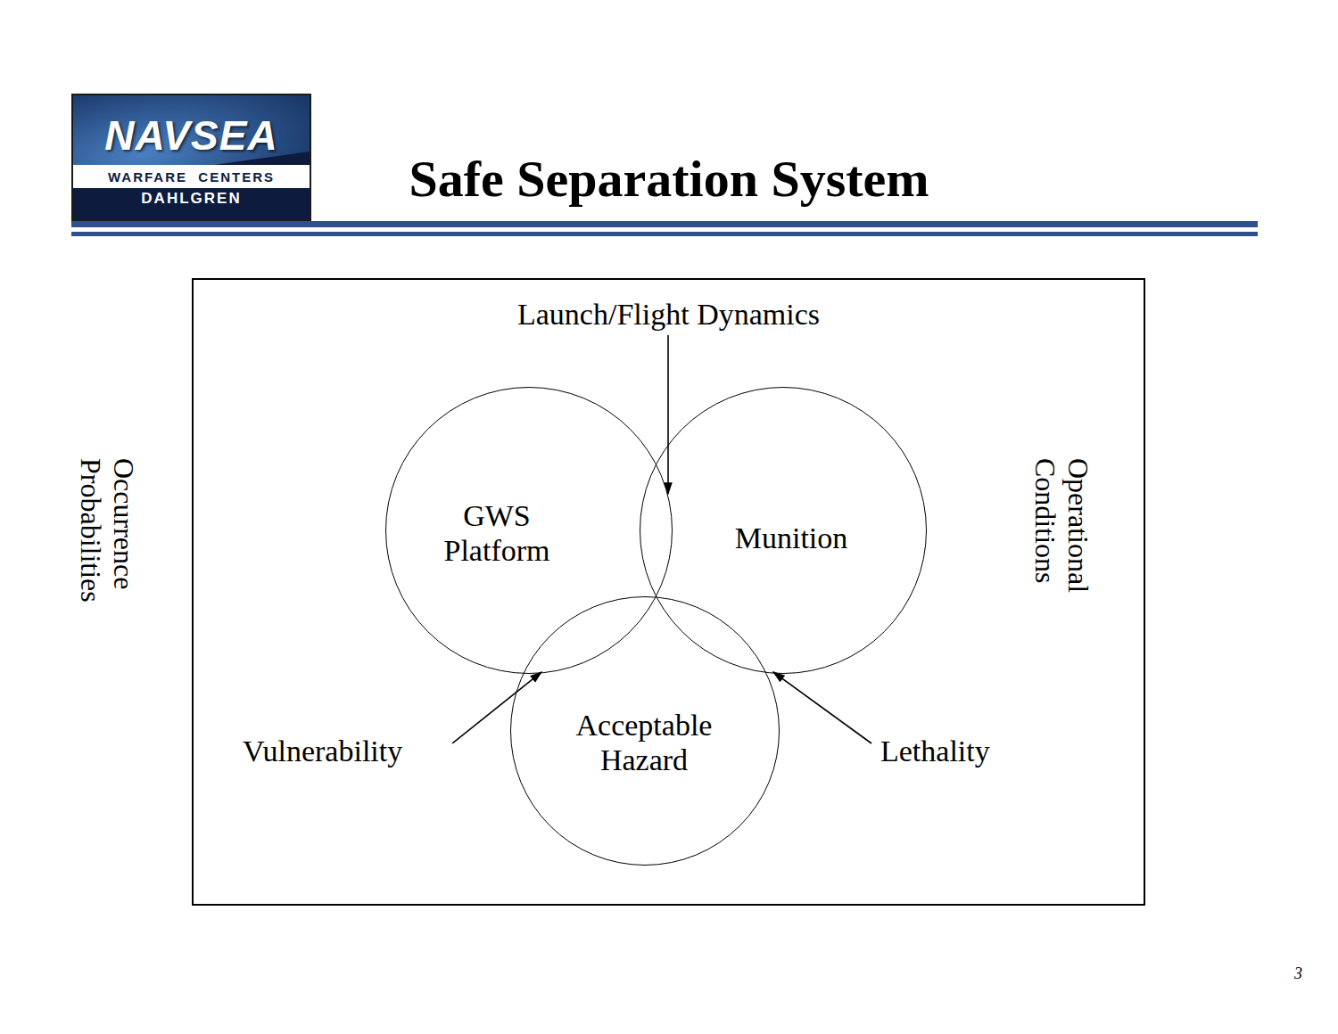NAVSEA
WARFARE CENTERS
DAHLGREN
Safe Separation System
Launch/Flight Dynamics
GWS
Platform
Munition
Acceptable
Hazard
Occurrence
Probabilities
Operational
Conditions
Vulnerability
Lethality
3